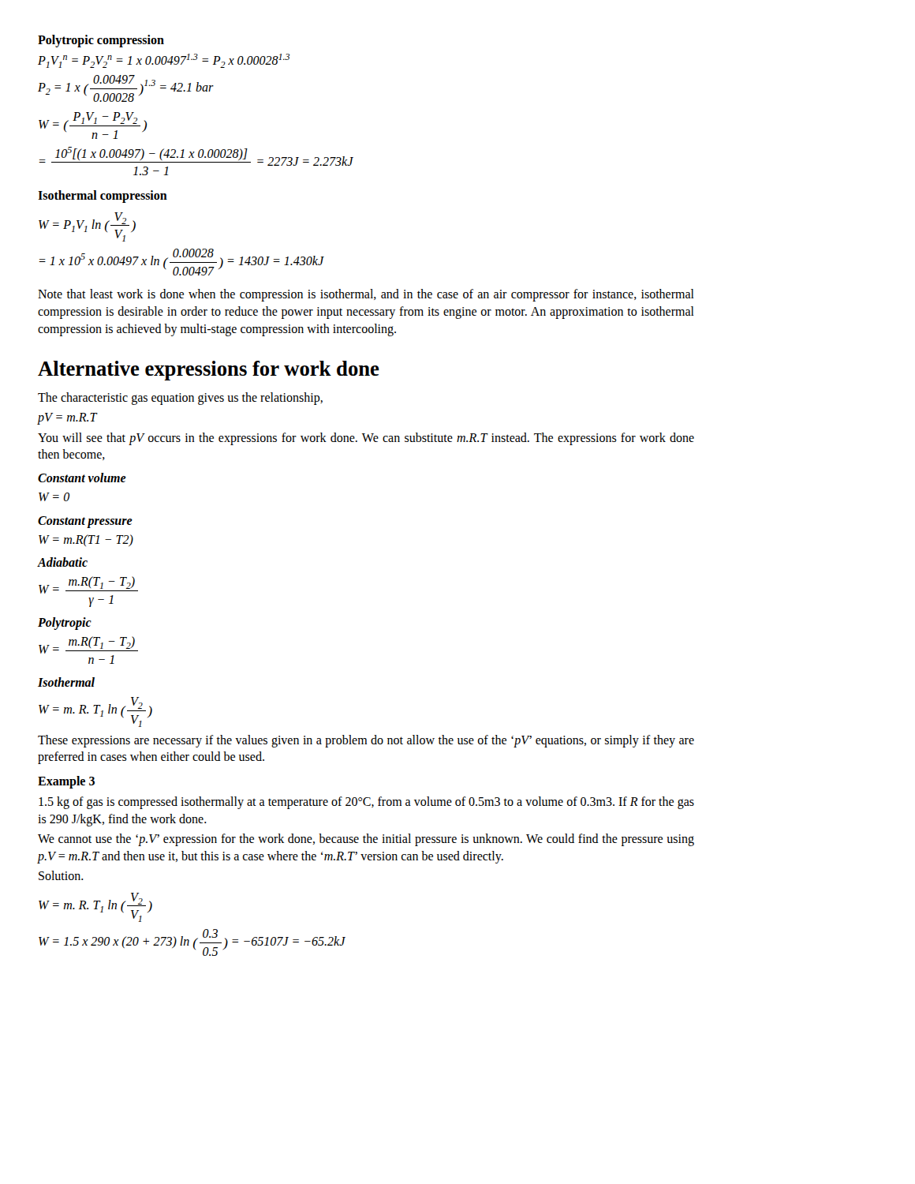Polytropic compression
P1V1n = P2V2n = 1 x 0.004971.3 = P2 x 0.000281.3
P2 = 1 x (0.004970.00028)1.3 = 42.1 bar
W = (P1V1 − P2V2 n − 1)
= 105[(1 x 0.00497) − (42.1 x 0.00028)] 1.3 − 1 = 2273J = 2.273kJ
Isothermal compression
W = P1V1 ln (V2 V1)
= 1 x 105 x 0.00497 x ln (0.000280.00497) = 1430J = 1.430kJ
Note that least work is done when the compression is isothermal, and in the case of an air compressor for instance, isothermal compression is desirable in order to reduce the power input necessary from its engine or motor. An approximation to isothermal compression is achieved by multi-stage compression with intercooling.
Alternative expressions for work done
The characteristic gas equation gives us the relationship,
pV = m.R.T
You will see that pV occurs in the expressions for work done. We can substitute m.R.T instead. The expressions for work done then become,
Constant volume
W = 0
Constant pressure
W = m.R(T1 − T2)
Adiabatic
W = m.R(T1 − T2) γ − 1
Polytropic
W = m.R(T1 − T2) n − 1
Isothermal
W = m. R. T1 ln (V2 V1)
These expressions are necessary if the values given in a problem do not allow the use of the ‘pV’ equations, or simply if they are preferred in cases when either could be used.
Example 3
1.5 kg of gas is compressed isothermally at a temperature of 20°C, from a volume of 0.5m3 to a volume of 0.3m3. If R for the gas is 290 J/kgK, find the work done.
We cannot use the ‘p.V’ expression for the work done, because the initial pressure is unknown. We could find the pressure using p.V = m.R.T and then use it, but this is a case where the ‘m.R.T’ version can be used directly.
Solution.
W = m. R. T1 ln (V2 V1)
W = 1.5 x 290 x (20 + 273) ln (0.30.5) = −65107J = −65.2kJ